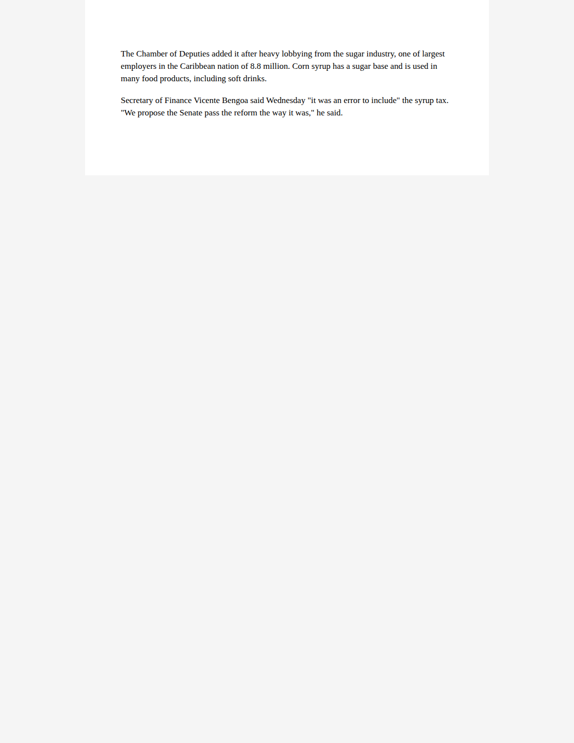The Chamber of Deputies added it after heavy lobbying from the sugar industry, one of largest employers in the Caribbean nation of 8.8 million. Corn syrup has a sugar base and is used in many food products, including soft drinks.
Secretary of Finance Vicente Bengoa said Wednesday "it was an error to include" the syrup tax. "We propose the Senate pass the reform the way it was," he said.